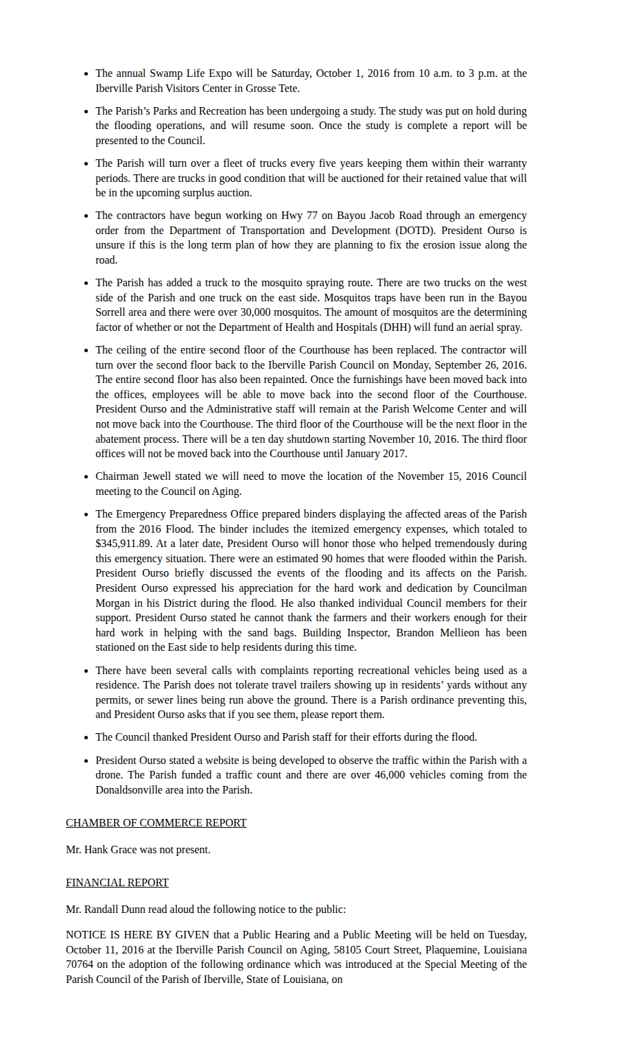The annual Swamp Life Expo will be Saturday, October 1, 2016 from 10 a.m. to 3 p.m. at the Iberville Parish Visitors Center in Grosse Tete.
The Parish’s Parks and Recreation has been undergoing a study. The study was put on hold during the flooding operations, and will resume soon. Once the study is complete a report will be presented to the Council.
The Parish will turn over a fleet of trucks every five years keeping them within their warranty periods. There are trucks in good condition that will be auctioned for their retained value that will be in the upcoming surplus auction.
The contractors have begun working on Hwy 77 on Bayou Jacob Road through an emergency order from the Department of Transportation and Development (DOTD). President Ourso is unsure if this is the long term plan of how they are planning to fix the erosion issue along the road.
The Parish has added a truck to the mosquito spraying route. There are two trucks on the west side of the Parish and one truck on the east side. Mosquitos traps have been run in the Bayou Sorrell area and there were over 30,000 mosquitos. The amount of mosquitos are the determining factor of whether or not the Department of Health and Hospitals (DHH) will fund an aerial spray.
The ceiling of the entire second floor of the Courthouse has been replaced. The contractor will turn over the second floor back to the Iberville Parish Council on Monday, September 26, 2016. The entire second floor has also been repainted. Once the furnishings have been moved back into the offices, employees will be able to move back into the second floor of the Courthouse. President Ourso and the Administrative staff will remain at the Parish Welcome Center and will not move back into the Courthouse. The third floor of the Courthouse will be the next floor in the abatement process. There will be a ten day shutdown starting November 10, 2016. The third floor offices will not be moved back into the Courthouse until January 2017.
Chairman Jewell stated we will need to move the location of the November 15, 2016 Council meeting to the Council on Aging.
The Emergency Preparedness Office prepared binders displaying the affected areas of the Parish from the 2016 Flood. The binder includes the itemized emergency expenses, which totaled to $345,911.89. At a later date, President Ourso will honor those who helped tremendously during this emergency situation. There were an estimated 90 homes that were flooded within the Parish. President Ourso briefly discussed the events of the flooding and its affects on the Parish. President Ourso expressed his appreciation for the hard work and dedication by Councilman Morgan in his District during the flood. He also thanked individual Council members for their support. President Ourso stated he cannot thank the farmers and their workers enough for their hard work in helping with the sand bags. Building Inspector, Brandon Mellieon has been stationed on the East side to help residents during this time.
There have been several calls with complaints reporting recreational vehicles being used as a residence. The Parish does not tolerate travel trailers showing up in residents’ yards without any permits, or sewer lines being run above the ground. There is a Parish ordinance preventing this, and President Ourso asks that if you see them, please report them.
The Council thanked President Ourso and Parish staff for their efforts during the flood.
President Ourso stated a website is being developed to observe the traffic within the Parish with a drone. The Parish funded a traffic count and there are over 46,000 vehicles coming from the Donaldsonville area into the Parish.
CHAMBER OF COMMERCE REPORT
Mr. Hank Grace was not present.
FINANCIAL REPORT
Mr. Randall Dunn read aloud the following notice to the public:
NOTICE IS HERE BY GIVEN that a Public Hearing and a Public Meeting will be held on Tuesday, October 11, 2016 at the Iberville Parish Council on Aging, 58105 Court Street, Plaquemine, Louisiana 70764 on the adoption of the following ordinance which was introduced at the Special Meeting of the Parish Council of the Parish of Iberville, State of Louisiana, on